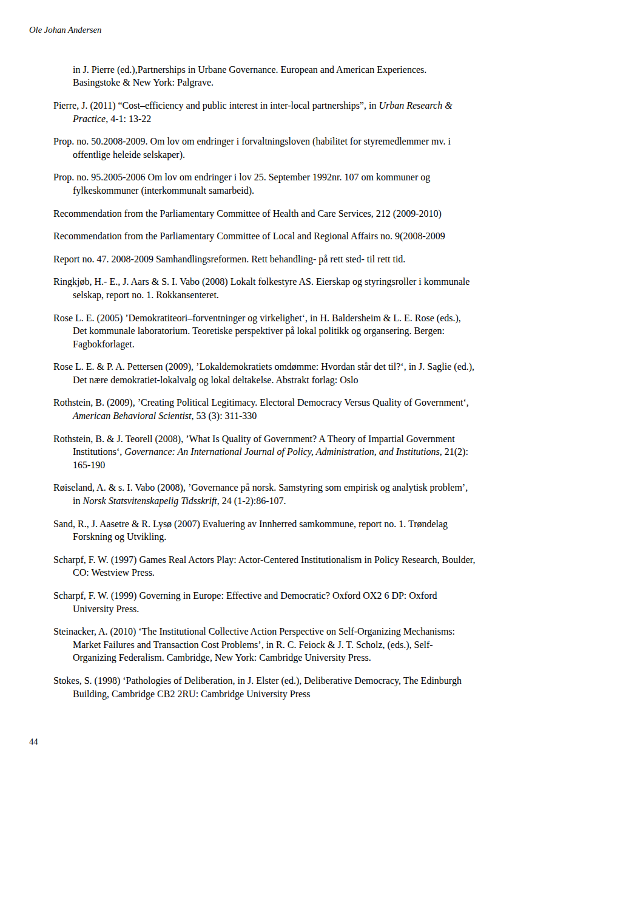Ole Johan Andersen
in J. Pierre (ed.),Partnerships in Urbane Governance. European and American Experiences. Basingstoke & New York: Palgrave.
Pierre, J. (2011) “Cost–efficiency and public interest in inter-local partnerships”, in Urban Research & Practice, 4-1: 13-22
Prop. no. 50.2008-2009. Om lov om endringer i forvaltningsloven (habilitet for styremedlemmer mv. i offentlige heleide selskaper).
Prop. no. 95.2005-2006 Om lov om endringer i lov 25. September 1992nr. 107 om kommuner og fylkeskommuner (interkommunalt samarbeid).
Recommendation from the Parliamentary Committee of Health and Care Services, 212 (2009-2010)
Recommendation from the Parliamentary Committee of Local and Regional Affairs no. 9(2008-2009
Report no. 47. 2008-2009 Samhandlingsreformen. Rett behandling- på rett sted- til rett tid.
Ringkjøb, H.- E., J. Aars & S. I. Vabo (2008) Lokalt folkestyre AS. Eierskap og styringsroller i kommunale selskap, report no. 1. Rokkansenteret.
Rose L. E. (2005) ’Demokratiteori–forventninger og virkelighet‘, in H. Baldersheim & L. E. Rose (eds.), Det kommunale laboratorium. Teoretiske perspektiver på lokal politikk og organsering. Bergen: Fagbokforlaget.
Rose L. E. & P. A. Pettersen (2009), ’Lokaldemokratiets omdømme: Hvordan står det til?‘, in J. Saglie (ed.), Det nære demokratiet-lokalvalg og lokal deltakelse. Abstrakt forlag: Oslo
Rothstein, B. (2009), ’Creating Political Legitimacy. Electoral Democracy Versus Quality of Government‘, American Behavioral Scientist, 53 (3): 311-330
Rothstein, B. & J. Teorell (2008), ’What Is Quality of Government? A Theory of Impartial Government Institutions‘, Governance: An International Journal of Policy, Administration, and Institutions, 21(2): 165-190
Røiseland, A. & s. I. Vabo (2008), ’Governance på norsk. Samstyring som empirisk og analytisk problem’, in Norsk Statsvitenskapelig Tidsskrift, 24 (1-2):86-107.
Sand, R., J. Aasetre & R. Lysø (2007) Evaluering av Innherred samkommune, report no. 1. Trøndelag Forskning og Utvikling.
Scharpf, F. W. (1997) Games Real Actors Play: Actor-Centered Institutionalism in Policy Research, Boulder, CO: Westview Press.
Scharpf, F. W. (1999) Governing in Europe: Effective and Democratic? Oxford OX2 6 DP: Oxford University Press.
Steinacker, A. (2010) ‘The Institutional Collective Action Perspective on Self-Organizing Mechanisms: Market Failures and Transaction Cost Problems’, in R. C. Feiock & J. T. Scholz, (eds.), Self-Organizing Federalism. Cambridge, New York: Cambridge University Press.
Stokes, S. (1998) ‘Pathologies of Deliberation, in J. Elster (ed.), Deliberative Democracy, The Edinburgh Building, Cambridge CB2 2RU: Cambridge University Press
44